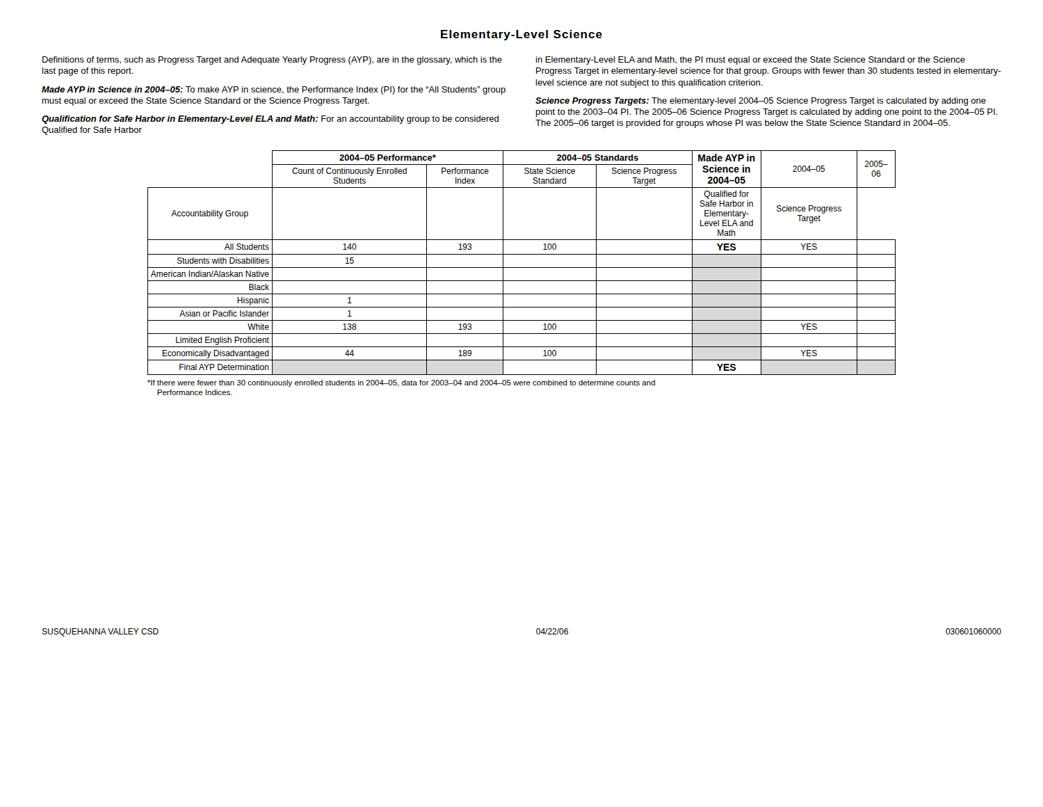Elementary-Level Science
Definitions of terms, such as Progress Target and Adequate Yearly Progress (AYP), are in the glossary, which is the last page of this report.
Made AYP in Science in 2004–05: To make AYP in science, the Performance Index (PI) for the “All Students” group must equal or exceed the State Science Standard or the Science Progress Target.
Qualification for Safe Harbor in Elementary-Level ELA and Math: For an accountability group to be considered Qualified for Safe Harbor
in Elementary-Level ELA and Math, the PI must equal or exceed the State Science Standard or the Science Progress Target in elementary-level science for that group. Groups with fewer than 30 students tested in elementary-level science are not subject to this qualification criterion.
Science Progress Targets: The elementary-level 2004–05 Science Progress Target is calculated by adding one point to the 2003–04 PI. The 2005–06 Science Progress Target is calculated by adding one point to the 2004–05 PI. The 2005–06 target is provided for groups whose PI was below the State Science Standard in 2004–05.
| | 2004–05 Performance* | 2004–05 Standards | Made AYP in Science in 2004–05 | 2004–05 | 2005–06 |
| --- | --- | --- | --- | --- | --- |
| Count of Continuously Enrolled Students | Performance Index | State Science Standard | Science Progress Target |
| Accountability Group | | | | | Qualified for Safe Harbor in Elementary-Level ELA and Math | Science Progress Target |
| All Students | 140 | 193 | 100 | | YES | YES | |
| Students with Disabilities | 15 | | | | | | |
| American Indian/Alaskan Native | | | | | | | |
| Black | | | | | | | |
| Hispanic | 1 | | | | | | |
| Asian or Pacific Islander | 1 | | | | | | |
| White | 138 | 193 | 100 | | | YES | |
| Limited English Proficient | | | | | | | |
| Economically Disadvantaged | 44 | 189 | 100 | | | YES | |
| Final AYP Determination | | | | | YES | | |
*If there were fewer than 30 continuously enrolled students in 2004–05, data for 2003–04 and 2004–05 were combined to determine counts and Performance Indices.
SUSQUEHANNA VALLEY CSD
04/22/06
030601060000